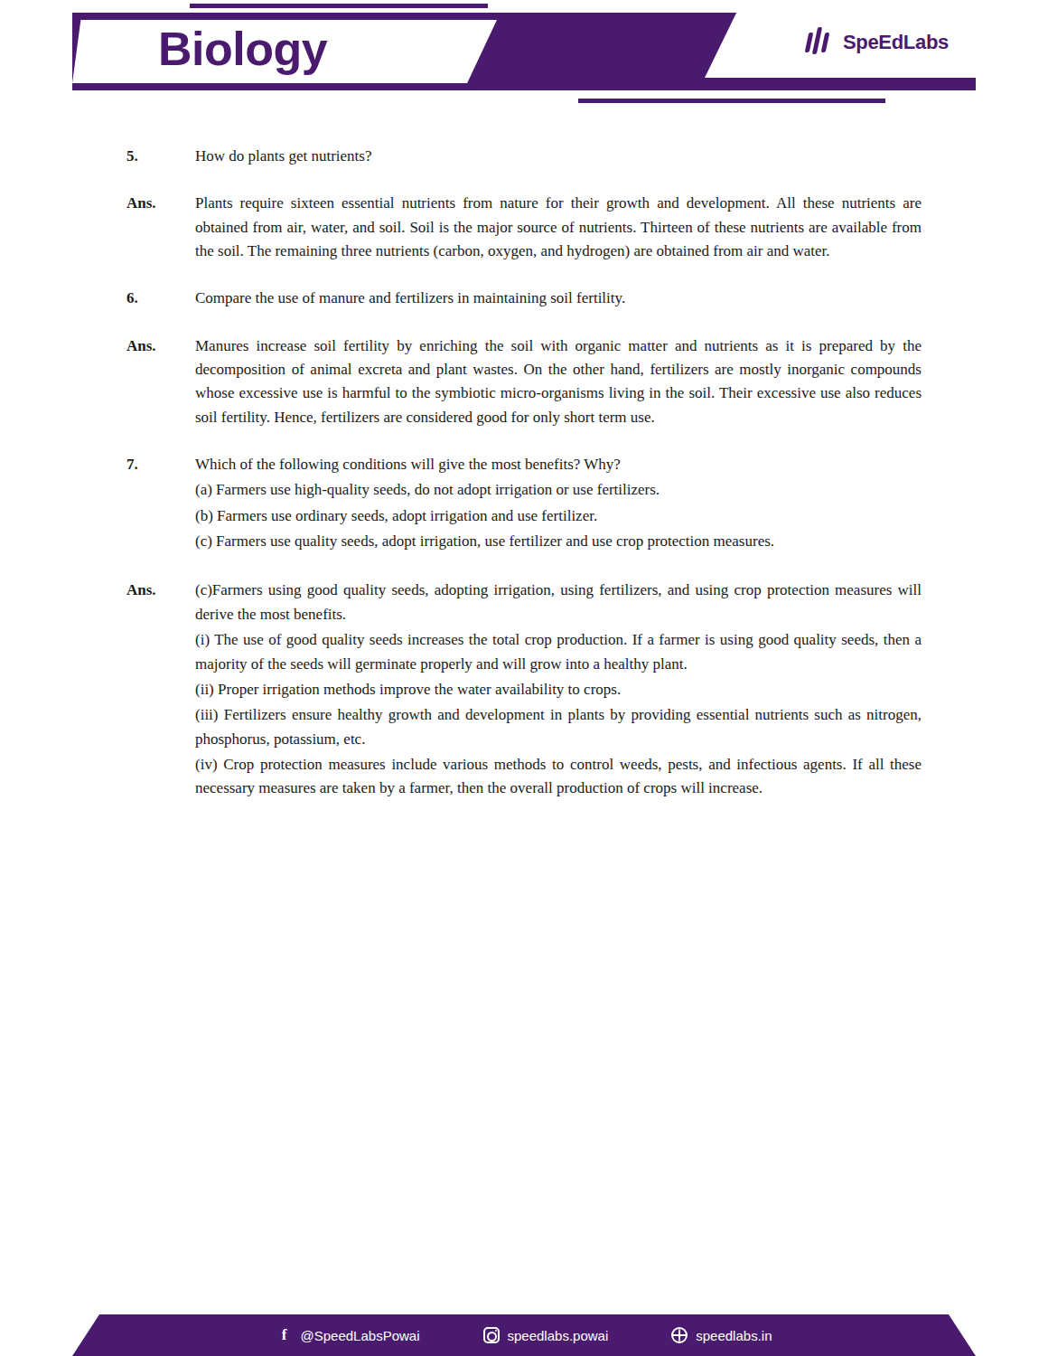Biology
SpeEdLabs
5.
How do plants get nutrients?
Ans.
Plants require sixteen essential nutrients from nature for their growth and development. All these nutrients are obtained from air, water, and soil. Soil is the major source of nutrients. Thirteen of these nutrients are available from the soil. The remaining three nutrients (carbon, oxygen, and hydrogen) are obtained from air and water.
6.
Compare the use of manure and fertilizers in maintaining soil fertility.
Ans.
Manures increase soil fertility by enriching the soil with organic matter and nutrients as it is prepared by the decomposition of animal excreta and plant wastes. On the other hand, fertilizers are mostly inorganic compounds whose excessive use is harmful to the symbiotic micro-organisms living in the soil. Their excessive use also reduces soil fertility. Hence, fertilizers are considered good for only short term use.
7.
Which of the following conditions will give the most benefits? Why?
(a) Farmers use high-quality seeds, do not adopt irrigation or use fertilizers.
(b) Farmers use ordinary seeds, adopt irrigation and use fertilizer.
(c) Farmers use quality seeds, adopt irrigation, use fertilizer and use crop protection measures.
Ans.
(c)Farmers using good quality seeds, adopting irrigation, using fertilizers, and using crop protection measures will derive the most benefits.
(i) The use of good quality seeds increases the total crop production. If a farmer is using good quality seeds, then a majority of the seeds will germinate properly and will grow into a healthy plant.
(ii) Proper irrigation methods improve the water availability to crops.
(iii) Fertilizers ensure healthy growth and development in plants by providing essential nutrients such as nitrogen, phosphorus, potassium, etc.
(iv) Crop protection measures include various methods to control weeds, pests, and infectious agents. If all these necessary measures are taken by a farmer, then the overall production of crops will increase.
f @SpeedLabsPowai
speedlabs.powai
speedlabs.in